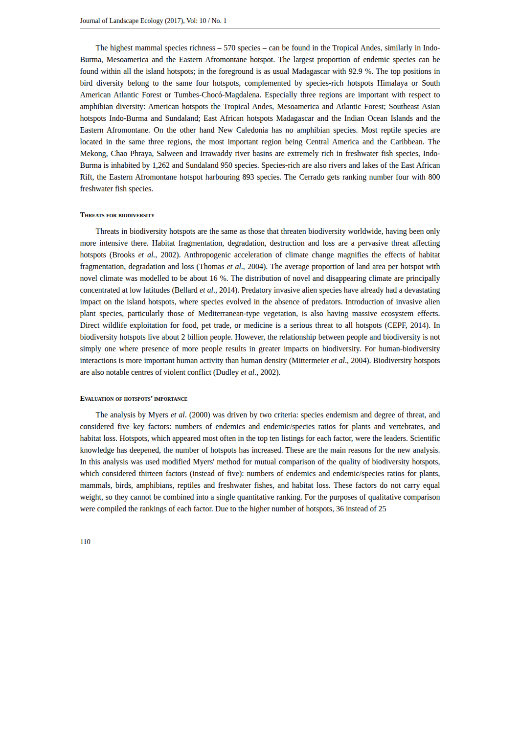Journal of Landscape Ecology (2017), Vol: 10 / No. 1
The highest mammal species richness – 570 species – can be found in the Tropical Andes, similarly in Indo-Burma, Mesoamerica and the Eastern Afromontane hotspot. The largest proportion of endemic species can be found within all the island hotspots; in the foreground is as usual Madagascar with 92.9 %. The top positions in bird diversity belong to the same four hotspots, complemented by species-rich hotspots Himalaya or South American Atlantic Forest or Tumbes-Chocó-Magdalena. Especially three regions are important with respect to amphibian diversity: American hotspots the Tropical Andes, Mesoamerica and Atlantic Forest; Southeast Asian hotspots Indo-Burma and Sundaland; East African hotspots Madagascar and the Indian Ocean Islands and the Eastern Afromontane. On the other hand New Caledonia has no amphibian species. Most reptile species are located in the same three regions, the most important region being Central America and the Caribbean. The Mekong, Chao Phraya, Salween and Irrawaddy river basins are extremely rich in freshwater fish species, Indo-Burma is inhabited by 1,262 and Sundaland 950 species. Species-rich are also rivers and lakes of the East African Rift, the Eastern Afromontane hotspot harbouring 893 species. The Cerrado gets ranking number four with 800 freshwater fish species.
Threats for biodiversity
Threats in biodiversity hotspots are the same as those that threaten biodiversity worldwide, having been only more intensive there. Habitat fragmentation, degradation, destruction and loss are a pervasive threat affecting hotspots (Brooks et al., 2002). Anthropogenic acceleration of climate change magnifies the effects of habitat fragmentation, degradation and loss (Thomas et al., 2004). The average proportion of land area per hotspot with novel climate was modelled to be about 16 %. The distribution of novel and disappearing climate are principally concentrated at low latitudes (Bellard et al., 2014). Predatory invasive alien species have already had a devastating impact on the island hotspots, where species evolved in the absence of predators. Introduction of invasive alien plant species, particularly those of Mediterranean-type vegetation, is also having massive ecosystem effects. Direct wildlife exploitation for food, pet trade, or medicine is a serious threat to all hotspots (CEPF, 2014). In biodiversity hotspots live about 2 billion people. However, the relationship between people and biodiversity is not simply one where presence of more people results in greater impacts on biodiversity. For human-biodiversity interactions is more important human activity than human density (Mittermeier et al., 2004). Biodiversity hotspots are also notable centres of violent conflict (Dudley et al., 2002).
Evaluation of hotspots’ importance
The analysis by Myers et al. (2000) was driven by two criteria: species endemism and degree of threat, and considered five key factors: numbers of endemics and endemic/species ratios for plants and vertebrates, and habitat loss. Hotspots, which appeared most often in the top ten listings for each factor, were the leaders. Scientific knowledge has deepened, the number of hotspots has increased. These are the main reasons for the new analysis. In this analysis was used modified Myers' method for mutual comparison of the quality of biodiversity hotspots, which considered thirteen factors (instead of five): numbers of endemics and endemic/species ratios for plants, mammals, birds, amphibians, reptiles and freshwater fishes, and habitat loss. These factors do not carry equal weight, so they cannot be combined into a single quantitative ranking. For the purposes of qualitative comparison were compiled the rankings of each factor. Due to the higher number of hotspots, 36 instead of 25
110